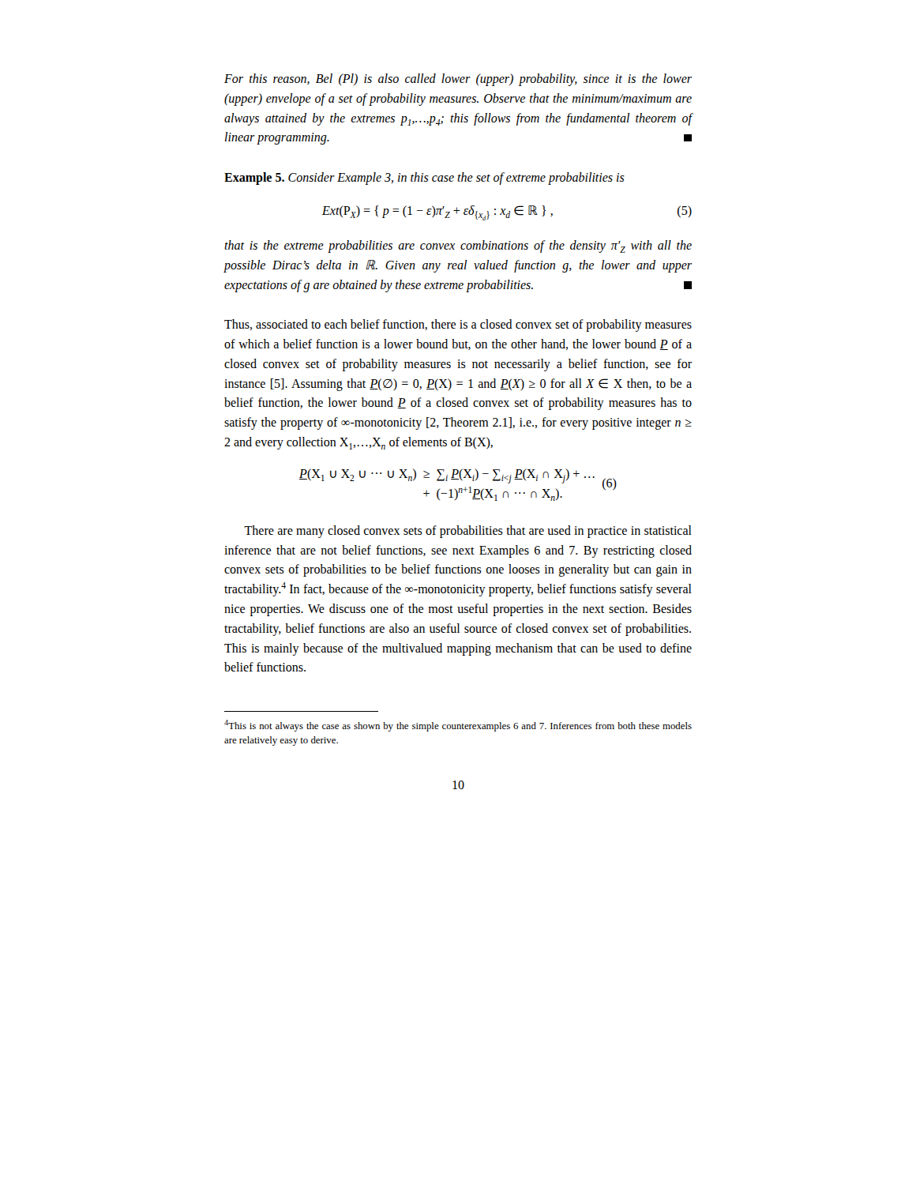For this reason, Bel (Pl) is also called lower (upper) probability, since it is the lower (upper) envelope of a set of probability measures. Observe that the minimum/maximum are always attained by the extremes p1,…,p4; this follows from the fundamental theorem of linear programming.
Example 5. Consider Example 3, in this case the set of extreme probabilities is
Ext(PX) = { p = (1 − ε)π′Z + εδ{xd} : xd ∈ ℝ } ,
(5)
that is the extreme probabilities are convex combinations of the density π′Z with all the possible Dirac’s delta in ℝ. Given any real valued function g, the lower and upper expectations of g are obtained by these extreme probabilities.
Thus, associated to each belief function, there is a closed convex set of probability measures of which a belief function is a lower bound but, on the other hand, the lower bound P of a closed convex set of probability measures is not necessarily a belief function, see for instance [5]. Assuming that P(∅) = 0, P(X) = 1 and P(X) ≥ 0 for all X ∈ X then, to be a belief function, the lower bound P of a closed convex set of probability measures has to satisfy the property of ∞-monotonicity [2, Theorem 2.1], i.e., for every positive integer n ≥ 2 and every collection X1,…,Xn of elements of B(X),
| P ( X 1 ∪ X 2 ∪ ··· ∪ X n ) | ≥ | ∑ i P ( X i ) − ∑ i < j P ( X i ∩ X j ) + … | (6) |
| | + | (−1) n +1 P ( X 1 ∩ ··· ∩ X n ). |
There are many closed convex sets of probabilities that are used in practice in statistical inference that are not belief functions, see next Examples 6 and 7. By restricting closed convex sets of probabilities to be belief functions one looses in generality but can gain in tractability.4 In fact, because of the ∞-monotonicity property, belief functions satisfy several nice properties. We discuss one of the most useful properties in the next section. Besides tractability, belief functions are also an useful source of closed convex set of probabilities. This is mainly because of the multivalued mapping mechanism that can be used to define belief functions.
4This is not always the case as shown by the simple counterexamples 6 and 7. Inferences from both these models are relatively easy to derive.
10